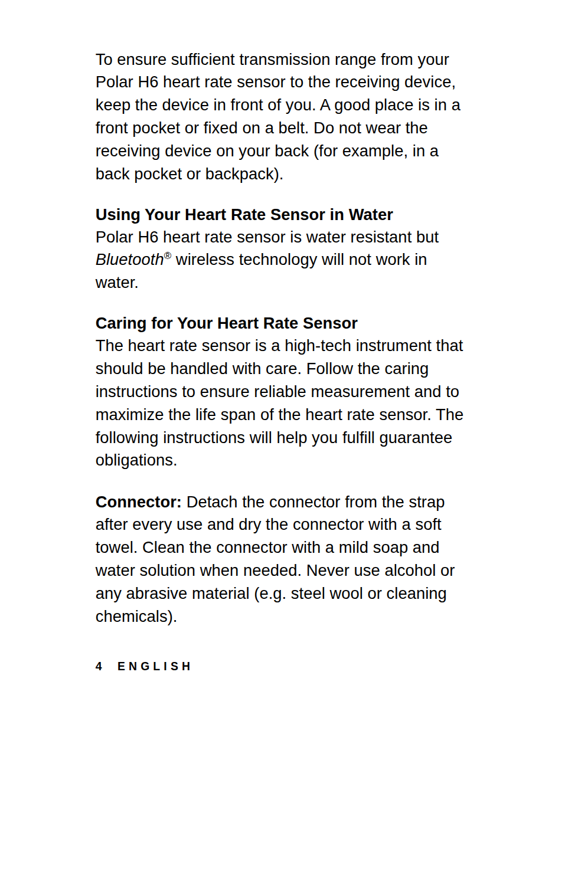To ensure sufficient transmission range from your Polar H6 heart rate sensor to the receiving device, keep the device in front of you. A good place is in a front pocket or fixed on a belt. Do not wear the receiving device on your back (for example, in a back pocket or backpack).
Using Your Heart Rate Sensor in Water
Polar H6 heart rate sensor is water resistant but Bluetooth® wireless technology will not work in water.
Caring for Your Heart Rate Sensor
The heart rate sensor is a high-tech instrument that should be handled with care. Follow the caring instructions to ensure reliable measurement and to maximize the life span of the heart rate sensor. The following instructions will help you fulfill guarantee obligations.
Connector: Detach the connector from the strap after every use and dry the connector with a soft towel. Clean the connector with a mild soap and water solution when needed. Never use alcohol or any abrasive material (e.g. steel wool or cleaning chemicals).
4 ENGLISH